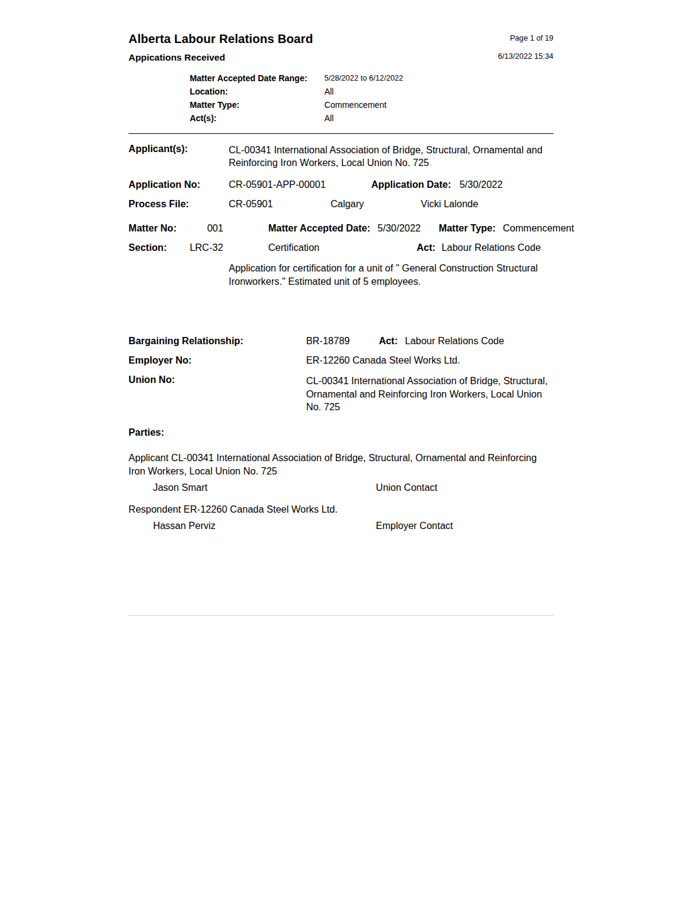Alberta Labour Relations Board
Page 1 of 19
Appications Received
6/13/2022 15:34
| Matter Accepted Date Range: | 5/28/2022 to 6/12/2022 |
| Location: | All |
| Matter Type: | Commencement |
| Act(s): | All |
Applicant(s):
CL-00341 International Association of Bridge, Structural, Ornamental and Reinforcing Iron Workers, Local Union No. 725
Application No:
CR-05901-APP-00001
Application Date:
5/30/2022
Process File:
CR-05901
Calgary
Vicki Lalonde
Matter No:
001
Matter Accepted Date:
5/30/2022
Matter Type:
Commencement
Section:
LRC-32
Certification
Act:
Labour Relations Code
Application for certification for a unit of " General Construction Structural Ironworkers." Estimated unit of 5 employees.
Bargaining Relationship:
BR-18789
Act:
Labour Relations Code
Employer No:
ER-12260 Canada Steel Works Ltd.
Union No:
CL-00341 International Association of Bridge, Structural, Ornamental and Reinforcing Iron Workers, Local Union No. 725
Parties:
Applicant CL-00341 International Association of Bridge, Structural, Ornamental and Reinforcing Iron Workers, Local Union No. 725
Jason Smart
Union Contact
Respondent ER-12260 Canada Steel Works Ltd.
Hassan Perviz
Employer Contact